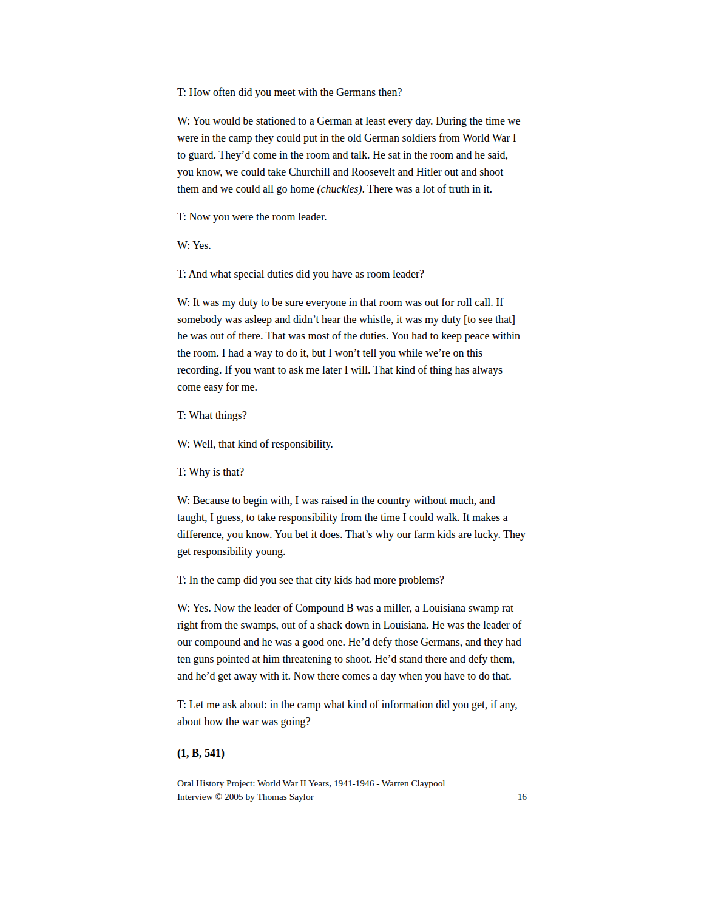T: How often did you meet with the Germans then?
W: You would be stationed to a German at least every day. During the time we were in the camp they could put in the old German soldiers from World War I to guard. They’d come in the room and talk. He sat in the room and he said, you know, we could take Churchill and Roosevelt and Hitler out and shoot them and we could all go home (chuckles). There was a lot of truth in it.
T: Now you were the room leader.
W: Yes.
T: And what special duties did you have as room leader?
W: It was my duty to be sure everyone in that room was out for roll call. If somebody was asleep and didn’t hear the whistle, it was my duty [to see that] he was out of there. That was most of the duties. You had to keep peace within the room. I had a way to do it, but I won’t tell you while we’re on this recording. If you want to ask me later I will. That kind of thing has always come easy for me.
T: What things?
W: Well, that kind of responsibility.
T: Why is that?
W: Because to begin with, I was raised in the country without much, and taught, I guess, to take responsibility from the time I could walk. It makes a difference, you know. You bet it does. That’s why our farm kids are lucky. They get responsibility young.
T: In the camp did you see that city kids had more problems?
W: Yes. Now the leader of Compound B was a miller, a Louisiana swamp rat right from the swamps, out of a shack down in Louisiana. He was the leader of our compound and he was a good one. He’d defy those Germans, and they had ten guns pointed at him threatening to shoot. He’d stand there and defy them, and he’d get away with it. Now there comes a day when you have to do that.
T: Let me ask about: in the camp what kind of information did you get, if any, about how the war was going?
(1, B, 541)
Oral History Project: World War II Years, 1941-1946 - Warren Claypool
Interview © 2005 by Thomas Saylor 16